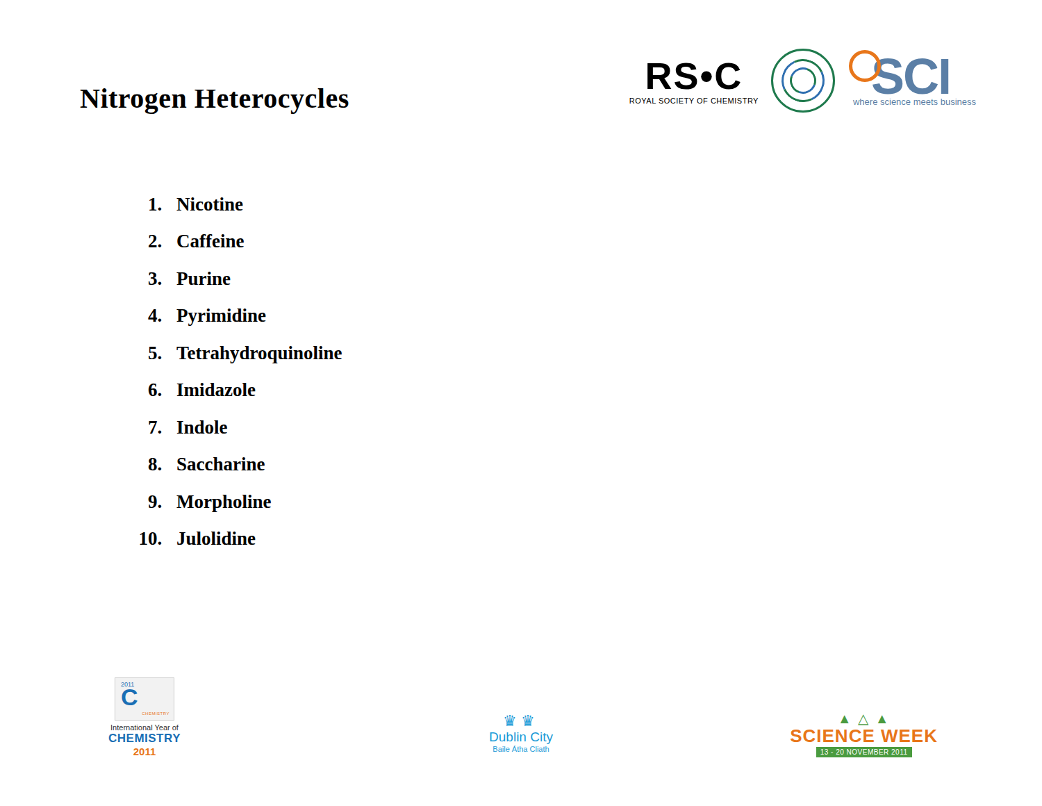Nitrogen Heterocycles
RS•C
ROYAL SOCIETY OF CHEMISTRY
SCI
where science meets business
Nicotine
Caffeine
Purine
Pyrimidine
Tetrahydroquinoline
Imidazole
Indole
Saccharine
Morpholine
Julolidine
2011 C CHEMISTRY
International Year of
CHEMISTRY
2011
♛♛
Dublin City
Baile Átha Cliath
▲ △ ▲
SCIENCE WEEK
13 - 20 NOVEMBER 2011